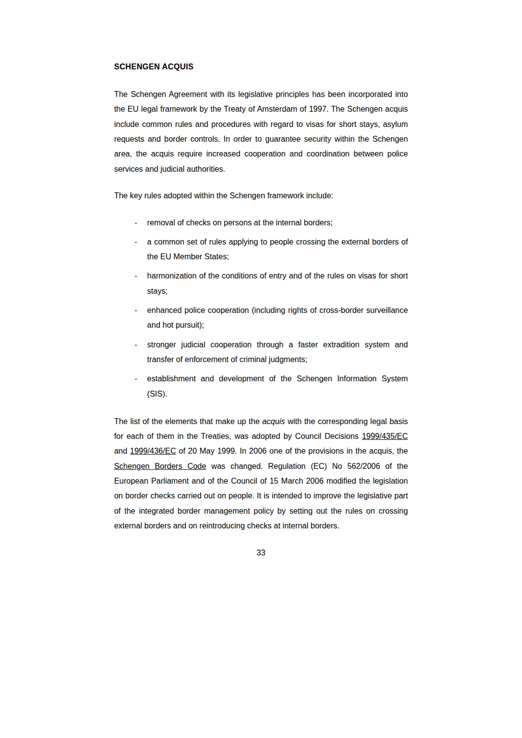SCHENGEN ACQUIS
The Schengen Agreement with its legislative principles has been incorporated into the EU legal framework by the Treaty of Amsterdam of 1997. The Schengen acquis include common rules and procedures with regard to visas for short stays, asylum requests and border controls. In order to guarantee security within the Schengen area, the acquis require increased cooperation and coordination between police services and judicial authorities.
The key rules adopted within the Schengen framework include:
removal of checks on persons at the internal borders;
a common set of rules applying to people crossing the external borders of the EU Member States;
harmonization of the conditions of entry and of the rules on visas for short stays;
enhanced police cooperation (including rights of cross-border surveillance and hot pursuit);
stronger judicial cooperation through a faster extradition system and transfer of enforcement of criminal judgments;
establishment and development of the Schengen Information System (SIS).
The list of the elements that make up the acquis with the corresponding legal basis for each of them in the Treaties, was adopted by Council Decisions 1999/435/EC and 1999/436/EC of 20 May 1999. In 2006 one of the provisions in the acquis, the Schengen Borders Code was changed. Regulation (EC) No 562/2006 of the European Parliament and of the Council of 15 March 2006 modified the legislation on border checks carried out on people. It is intended to improve the legislative part of the integrated border management policy by setting out the rules on crossing external borders and on reintroducing checks at internal borders.
33